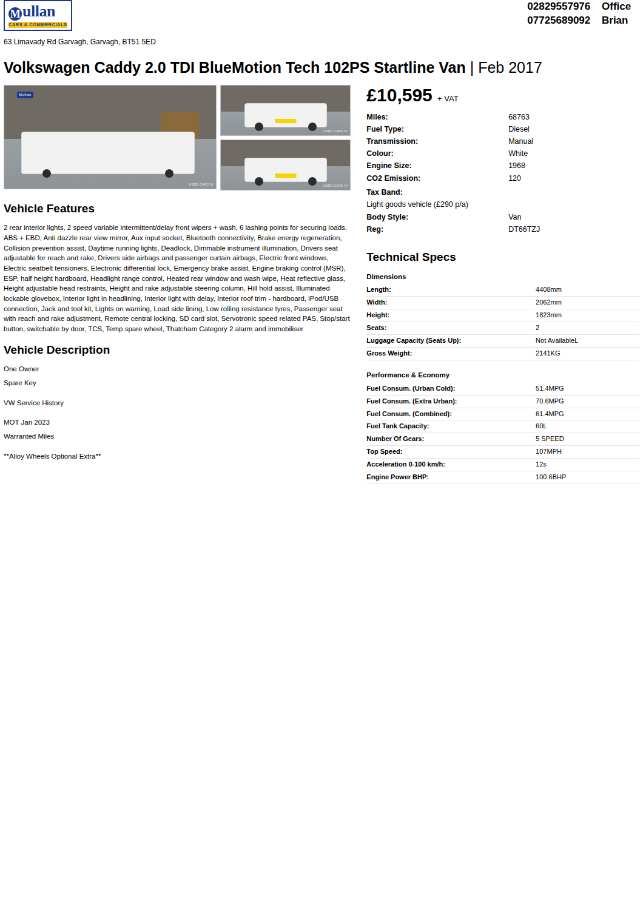Mullan
CARS & COMMERCIALS
02829557976 Office
07725689092 Brian
63 Limavady Rd Garvagh, Garvagh, BT51 5ED
Volkswagen Caddy 2.0 TDI BlueMotion Tech 102PS Startline Van | Feb 2017
Mullan
USED CARS NI
USED CARS NI
USED CARS NI
Vehicle Features
2 rear interior lights, 2 speed variable intermittent/delay front wipers + wash, 6 lashing points for securing loads, ABS + EBD, Anti dazzle rear view mirror, Aux input socket, Bluetooth connectivity, Brake energy regeneration, Collision prevention assist, Daytime running lights, Deadlock, Dimmable instrument illumination, Drivers seat adjustable for reach and rake, Drivers side airbags and passenger curtain airbags, Electric front windows, Electric seatbelt tensioners, Electronic differential lock, Emergency brake assist, Engine braking control (MSR), ESP, half height hardboard, Headlight range control, Heated rear window and wash wipe, Heat reflective glass, Height adjustable head restraints, Height and rake adjustable steering column, Hill hold assist, Illuminated lockable glovebox, Interior light in headlining, Interior light with delay, Interior roof trim - hardboard, iPod/USB connection, Jack and tool kit, Lights on warning, Load side lining, Low rolling resistance tyres, Passenger seat with reach and rake adjustment, Remote central locking, SD card slot, Servotronic speed related PAS, Stop/start button, switchable by door, TCS, Temp spare wheel, Thatcham Category 2 alarm and immobiliser
Vehicle Description
One Owner
Spare Key
VW Service History
MOT Jan 2023
Warranted Miles
**Alloy Wheels Optional Extra**
£10,595 + VAT
| Miles: | 68763 |
| Fuel Type: | Diesel |
| Transmission: | Manual |
| Colour: | White |
| Engine Size: | 1968 |
| CO2 Emission: | 120 |
Tax Band:
Light goods vehicle (£290 p/a)
| Body Style: | Van |
| Reg: | DT66TZJ |
Technical Specs
Dimensions
| Length: | 4408mm |
| Width: | 2062mm |
| Height: | 1823mm |
| Seats: | 2 |
| Luggage Capacity (Seats Up): | Not AvailableL |
| Gross Weight: | 2141KG |
Performance & Economy
| Fuel Consum. (Urban Cold): | 51.4MPG |
| Fuel Consum. (Extra Urban): | 70.6MPG |
| Fuel Consum. (Combined): | 61.4MPG |
| Fuel Tank Capacity: | 60L |
| Number Of Gears: | 5 SPEED |
| Top Speed: | 107MPH |
| Acceleration 0-100 km/h: | 12s |
| Engine Power BHP: | 100.6BHP |